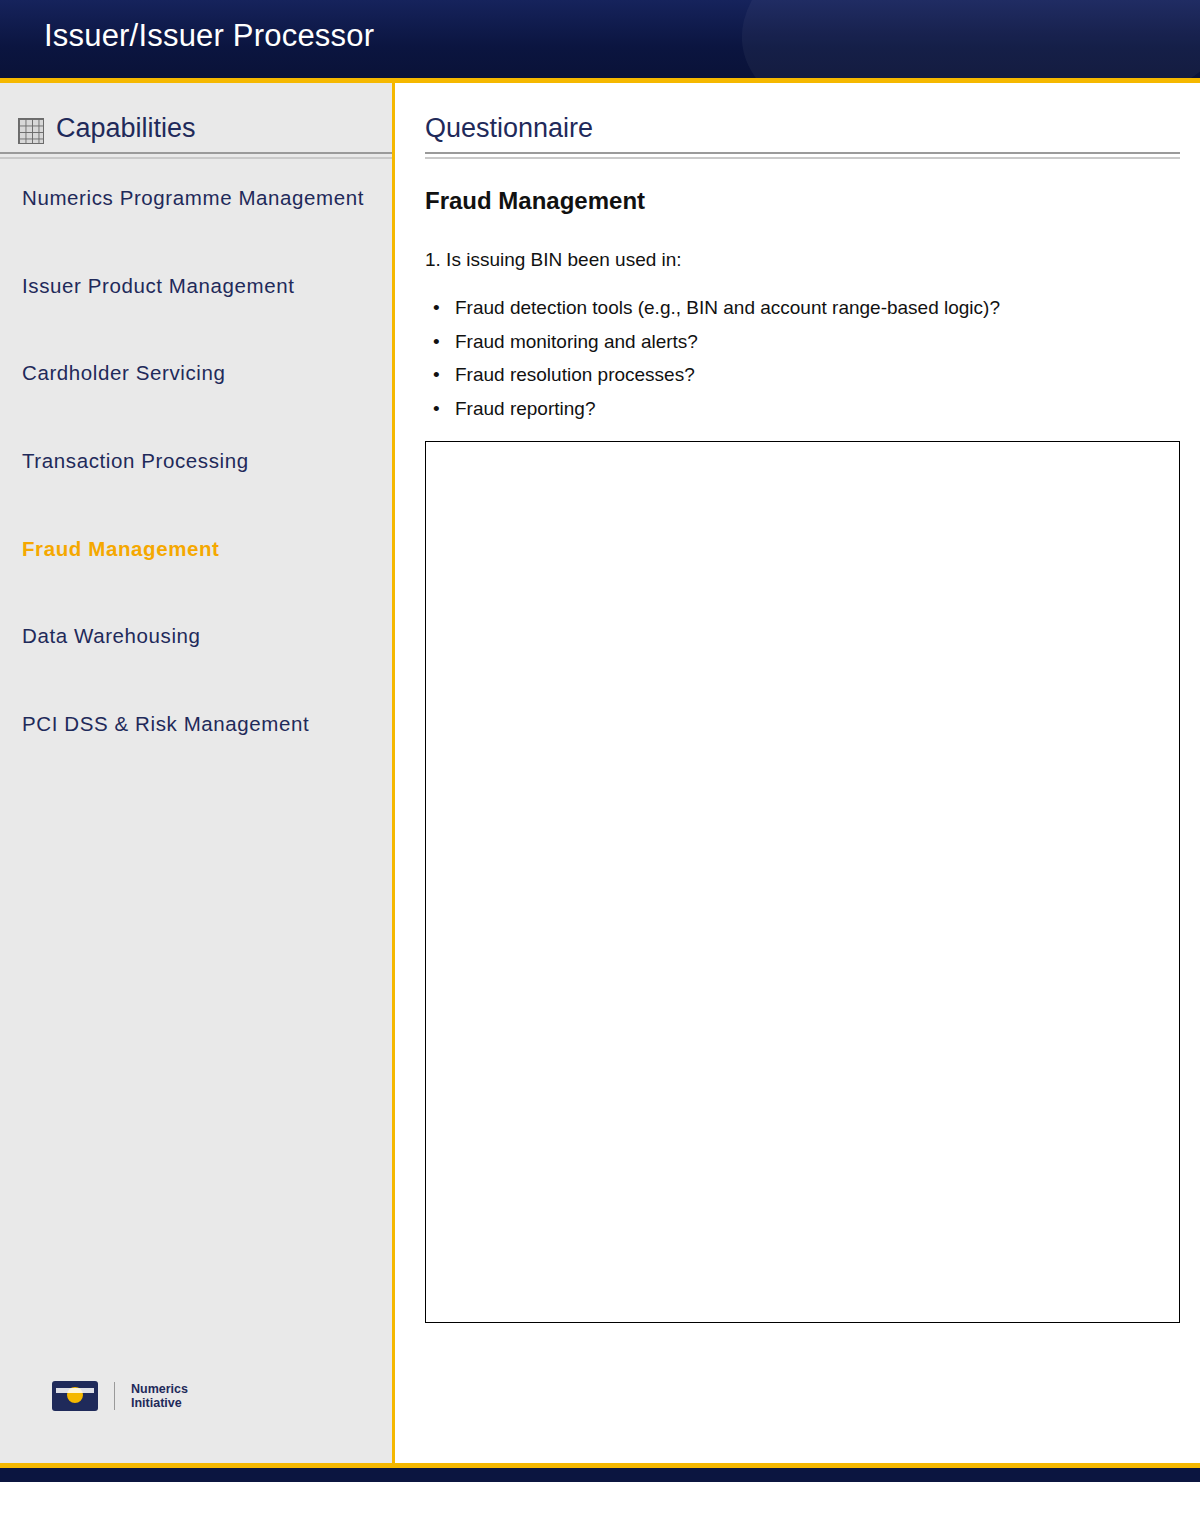Issuer/Issuer Processor
Capabilities
Numerics Programme Management
Issuer Product Management
Cardholder Servicing
Transaction Processing
Fraud Management
Data Warehousing
PCI DSS & Risk Management
Numerics
Initiative
Questionnaire
Fraud Management
1. Is issuing BIN been used in:
Fraud detection tools (e.g., BIN and account range-based logic)?
Fraud monitoring and alerts?
Fraud resolution processes?
Fraud reporting?